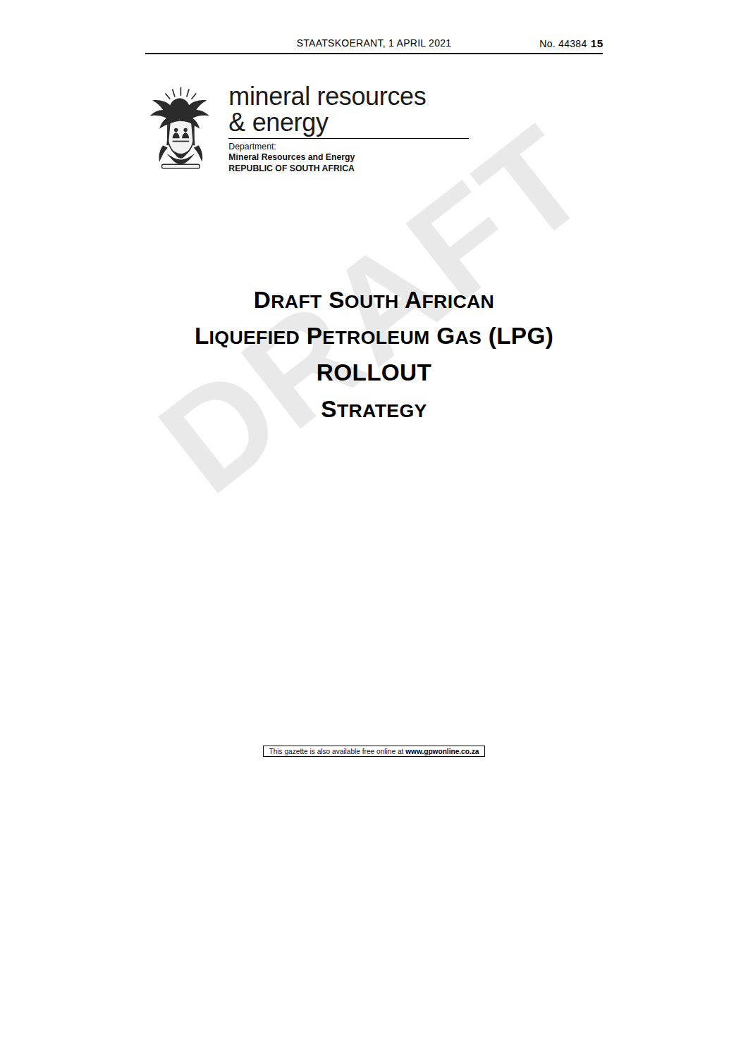STAATSKOERANT, 1 APRIL 2021
No. 4438415
mineral resources
& energy
Department:
Mineral Resources and Energy
REPUBLIC OF SOUTH AFRICA
DRAFT
DRAFT SOUTH AFRICAN LIQUEFIED PETROLEUM GAS (LPG) ROLLOUT STRATEGY
This gazette is also available free online at www.gpwonline.co.za